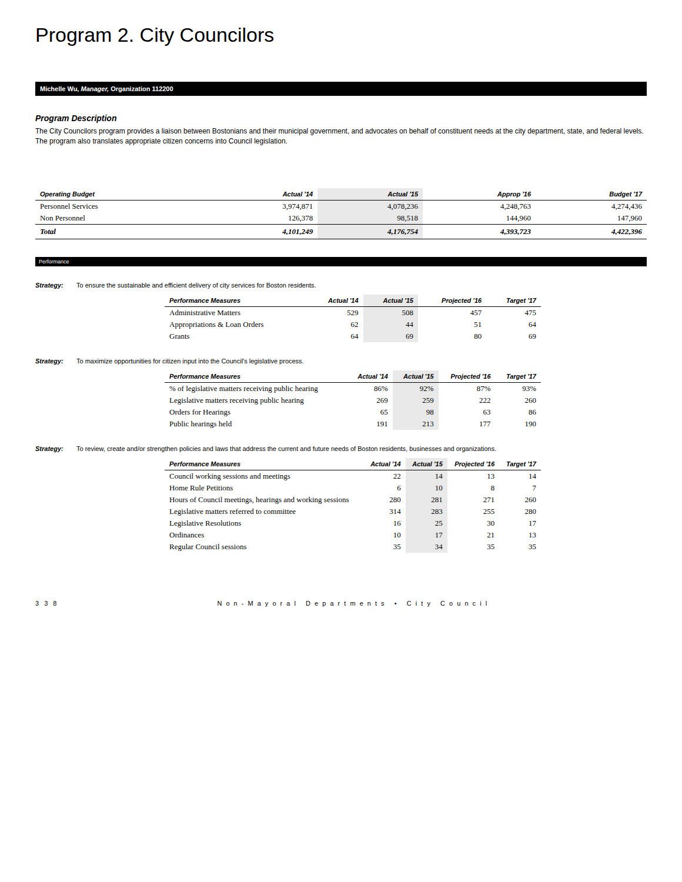Program 2. City Councilors
Michelle Wu, Manager, Organization 112200
Program Description
The City Councilors program provides a liaison between Bostonians and their municipal government, and advocates on behalf of constituent needs at the city department, state, and federal levels. The program also translates appropriate citizen concerns into Council legislation.
| Operating Budget | Actual '14 | Actual '15 | Approp '16 | Budget '17 |
| --- | --- | --- | --- | --- |
| Personnel Services | 3,974,871 | 4,078,236 | 4,248,763 | 4,274,436 |
| Non Personnel | 126,378 | 98,518 | 144,960 | 147,960 |
| Total | 4,101,249 | 4,176,754 | 4,393,723 | 4,422,396 |
Performance
Strategy: To ensure the sustainable and efficient delivery of city services for Boston residents.
| Performance Measures | Actual '14 | Actual '15 | Projected '16 | Target '17 |
| --- | --- | --- | --- | --- |
| Administrative Matters | 529 | 508 | 457 | 475 |
| Appropriations & Loan Orders | 62 | 44 | 51 | 64 |
| Grants | 64 | 69 | 80 | 69 |
Strategy: To maximize opportunities for citizen input into the Council's legislative process.
| Performance Measures | Actual '14 | Actual '15 | Projected '16 | Target '17 |
| --- | --- | --- | --- | --- |
| % of legislative matters receiving public hearing | 86% | 92% | 87% | 93% |
| Legislative matters receiving public hearing | 269 | 259 | 222 | 260 |
| Orders for Hearings | 65 | 98 | 63 | 86 |
| Public hearings held | 191 | 213 | 177 | 190 |
Strategy: To review, create and/or strengthen policies and laws that address the current and future needs of Boston residents, businesses and organizations.
| Performance Measures | Actual '14 | Actual '15 | Projected '16 | Target '17 |
| --- | --- | --- | --- | --- |
| Council working sessions and meetings | 22 | 14 | 13 | 14 |
| Home Rule Petitions | 6 | 10 | 8 | 7 |
| Hours of Council meetings, hearings and working sessions | 280 | 281 | 271 | 260 |
| Legislative matters referred to committee | 314 | 283 | 255 | 280 |
| Legislative Resolutions | 16 | 25 | 30 | 17 |
| Ordinances | 10 | 17 | 21 | 13 |
| Regular Council sessions | 35 | 34 | 35 | 35 |
3 3 8
N o n - M a y o r a l D e p a r t m e n t s • C i t y C o u n c i l